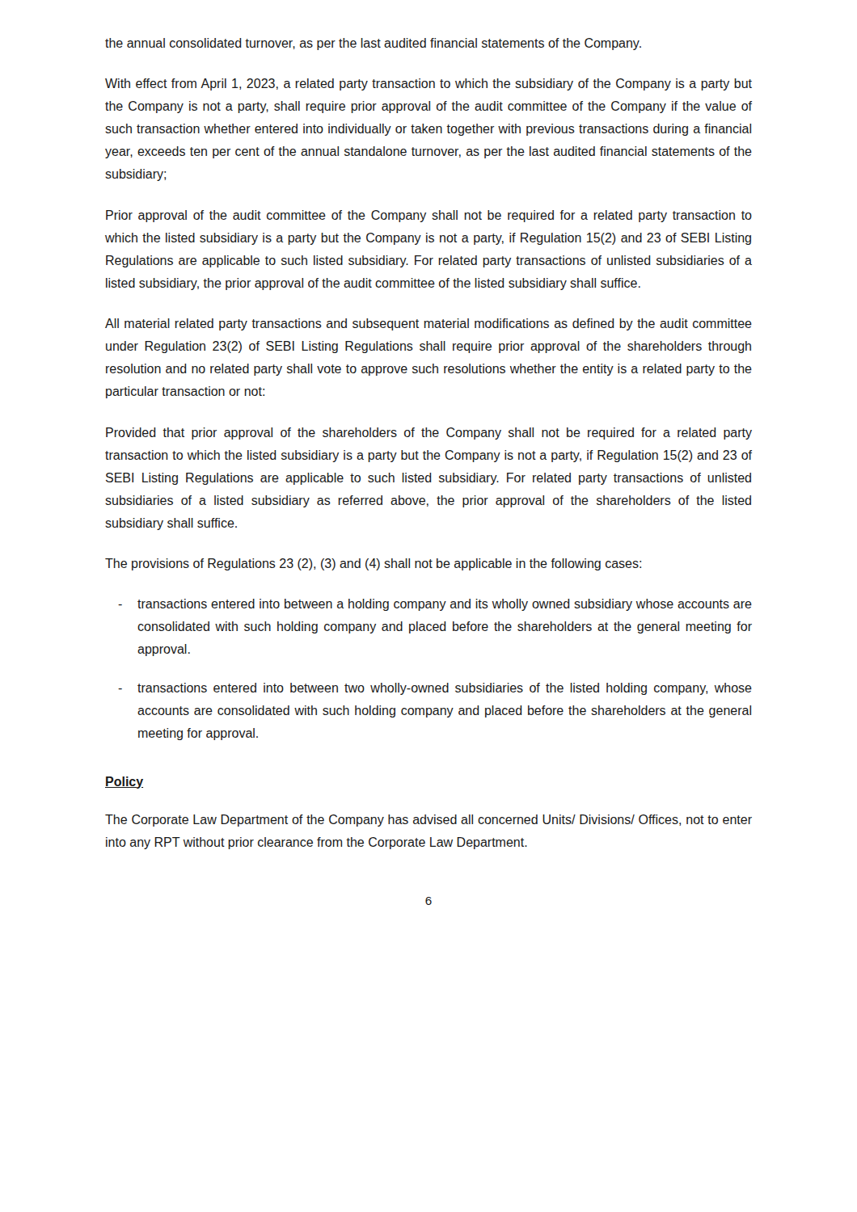the annual consolidated turnover, as per the last audited financial statements of the Company.
With effect from April 1, 2023, a related party transaction to which the subsidiary of the Company is a party but the Company is not a party, shall require prior approval of the audit committee of the Company if the value of such transaction whether entered into individually or taken together with previous transactions during a financial year, exceeds ten per cent of the annual standalone turnover, as per the last audited financial statements of the subsidiary;
Prior approval of the audit committee of the Company shall not be required for a related party transaction to which the listed subsidiary is a party but the Company is not a party, if Regulation 15(2) and 23 of SEBI Listing Regulations are applicable to such listed subsidiary. For related party transactions of unlisted subsidiaries of a listed subsidiary, the prior approval of the audit committee of the listed subsidiary shall suffice.
All material related party transactions and subsequent material modifications as defined by the audit committee under Regulation 23(2) of SEBI Listing Regulations shall require prior approval of the shareholders through resolution and no related party shall vote to approve such resolutions whether the entity is a related party to the particular transaction or not:
Provided that prior approval of the shareholders of the Company shall not be required for a related party transaction to which the listed subsidiary is a party but the Company is not a party, if Regulation 15(2) and 23 of SEBI Listing Regulations are applicable to such listed subsidiary. For related party transactions of unlisted subsidiaries of a listed subsidiary as referred above, the prior approval of the shareholders of the listed subsidiary shall suffice.
The provisions of Regulations 23 (2), (3) and (4) shall not be applicable in the following cases:
transactions entered into between a holding company and its wholly owned subsidiary whose accounts are consolidated with such holding company and placed before the shareholders at the general meeting for approval.
transactions entered into between two wholly-owned subsidiaries of the listed holding company, whose accounts are consolidated with such holding company and placed before the shareholders at the general meeting for approval.
Policy
The Corporate Law Department of the Company has advised all concerned Units/ Divisions/ Offices, not to enter into any RPT without prior clearance from the Corporate Law Department.
6